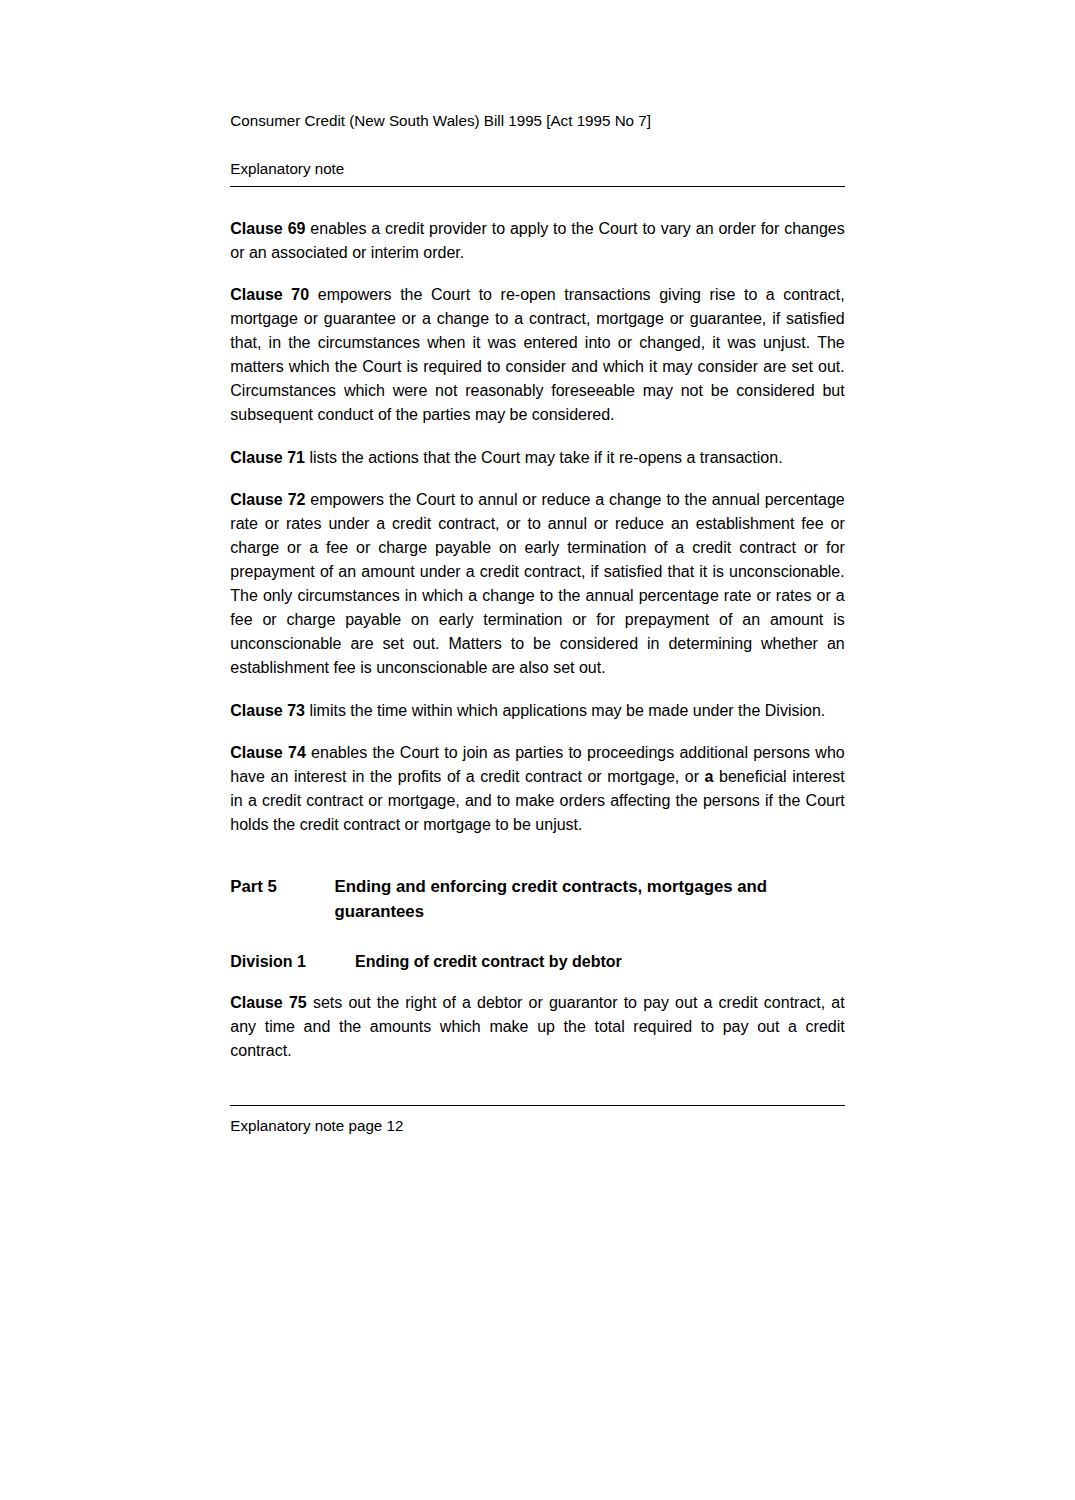Consumer Credit (New South Wales) Bill 1995 [Act 1995 No 7]
Explanatory note
Clause 69 enables a credit provider to apply to the Court to vary an order for changes or an associated or interim order.
Clause 70 empowers the Court to re-open transactions giving rise to a contract, mortgage or guarantee or a change to a contract, mortgage or guarantee, if satisfied that, in the circumstances when it was entered into or changed, it was unjust. The matters which the Court is required to consider and which it may consider are set out. Circumstances which were not reasonably foreseeable may not be considered but subsequent conduct of the parties may be considered.
Clause 71 lists the actions that the Court may take if it re-opens a transaction.
Clause 72 empowers the Court to annul or reduce a change to the annual percentage rate or rates under a credit contract, or to annul or reduce an establishment fee or charge or a fee or charge payable on early termination of a credit contract or for prepayment of an amount under a credit contract, if satisfied that it is unconscionable. The only circumstances in which a change to the annual percentage rate or rates or a fee or charge payable on early termination or for prepayment of an amount is unconscionable are set out. Matters to be considered in determining whether an establishment fee is unconscionable are also set out.
Clause 73 limits the time within which applications may be made under the Division.
Clause 74 enables the Court to join as parties to proceedings additional persons who have an interest in the profits of a credit contract or mortgage, or a beneficial interest in a credit contract or mortgage, and to make orders affecting the persons if the Court holds the credit contract or mortgage to be unjust.
Part 5 Ending and enforcing credit contracts, mortgages and guarantees
Division 1 Ending of credit contract by debtor
Clause 75 sets out the right of a debtor or guarantor to pay out a credit contract, at any time and the amounts which make up the total required to pay out a credit contract.
Explanatory note page 12